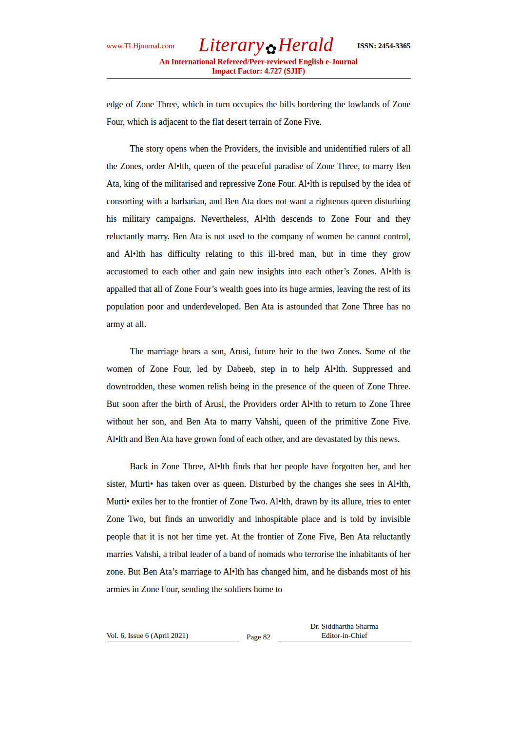www.TLHjournal.com
Literary✿Herald
ISSN: 2454-3365
An International Refereed/Peer-reviewed English e-Journal
Impact Factor: 4.727 (SJIF)
edge of Zone Three, which in turn occupies the hills bordering the lowlands of Zone Four, which is adjacent to the flat desert terrain of Zone Five.
The story opens when the Providers, the invisible and unidentified rulers of all the Zones, order Al•lth, queen of the peaceful paradise of Zone Three, to marry Ben Ata, king of the militarised and repressive Zone Four. Al•lth is repulsed by the idea of consorting with a barbarian, and Ben Ata does not want a righteous queen disturbing his military campaigns. Nevertheless, Al•lth descends to Zone Four and they reluctantly marry. Ben Ata is not used to the company of women he cannot control, and Al•lth has difficulty relating to this ill-bred man, but in time they grow accustomed to each other and gain new insights into each other’s Zones. Al•lth is appalled that all of Zone Four’s wealth goes into its huge armies, leaving the rest of its population poor and underdeveloped. Ben Ata is astounded that Zone Three has no army at all.
The marriage bears a son, Arusi, future heir to the two Zones. Some of the women of Zone Four, led by Dabeeb, step in to help Al•lth. Suppressed and downtrodden, these women relish being in the presence of the queen of Zone Three. But soon after the birth of Arusi, the Providers order Al•lth to return to Zone Three without her son, and Ben Ata to marry Vahshi, queen of the primitive Zone Five. Al•lth and Ben Ata have grown fond of each other, and are devastated by this news.
Back in Zone Three, Al•lth finds that her people have forgotten her, and her sister, Murti• has taken over as queen. Disturbed by the changes she sees in Al•lth, Murti• exiles her to the frontier of Zone Two. Al•lth, drawn by its allure, tries to enter Zone Two, but finds an unworldly and inhospitable place and is told by invisible people that it is not her time yet. At the frontier of Zone Five, Ben Ata reluctantly marries Vahshi, a tribal leader of a band of nomads who terrorise the inhabitants of her zone. But Ben Ata’s marriage to Al•lth has changed him, and he disbands most of his armies in Zone Four, sending the soldiers home to
Vol. 6, Issue 6 (April 2021)
Page 82
Dr. Siddhartha Sharma
Editor-in-Chief